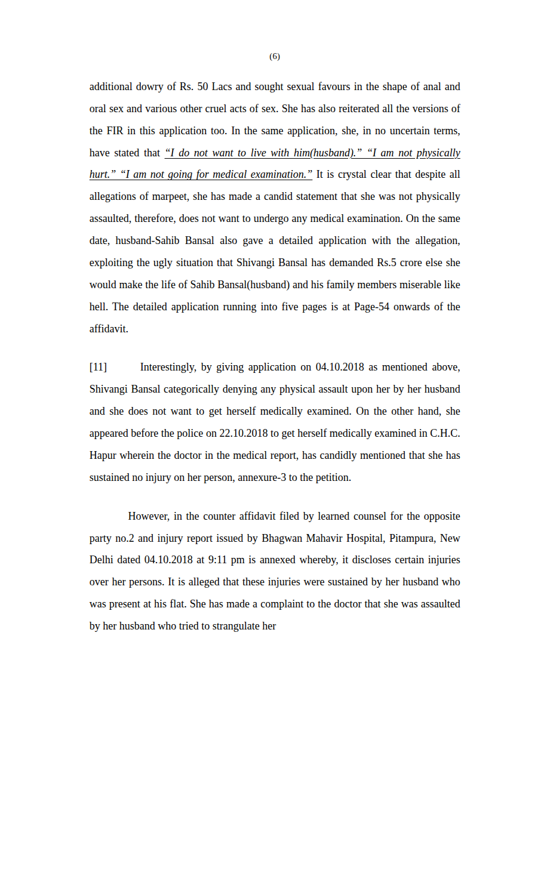(6)
additional dowry of Rs. 50 Lacs and sought sexual favours in the shape of anal and oral sex and various other cruel acts of sex. She has also reiterated all the versions of the FIR in this application too. In the same application, she, in no uncertain terms, have stated that “I do not want to live with him(husband).” “I am not physically hurt.” “I am not going for medical examination.” It is crystal clear that despite all allegations of marpeet, she has made a candid statement that she was not physically assaulted, therefore, does not want to undergo any medical examination. On the same date, husband-Sahib Bansal also gave a detailed application with the allegation, exploiting the ugly situation that Shivangi Bansal has demanded Rs.5 crore else she would make the life of Sahib Bansal(husband) and his family members miserable like hell. The detailed application running into five pages is at Page-54 onwards of the affidavit.
[11] Interestingly, by giving application on 04.10.2018 as mentioned above, Shivangi Bansal categorically denying any physical assault upon her by her husband and she does not want to get herself medically examined. On the other hand, she appeared before the police on 22.10.2018 to get herself medically examined in C.H.C. Hapur wherein the doctor in the medical report, has candidly mentioned that she has sustained no injury on her person, annexure-3 to the petition.
However, in the counter affidavit filed by learned counsel for the opposite party no.2 and injury report issued by Bhagwan Mahavir Hospital, Pitampura, New Delhi dated 04.10.2018 at 9:11 pm is annexed whereby, it discloses certain injuries over her persons. It is alleged that these injuries were sustained by her husband who was present at his flat. She has made a complaint to the doctor that she was assaulted by her husband who tried to strangulate her